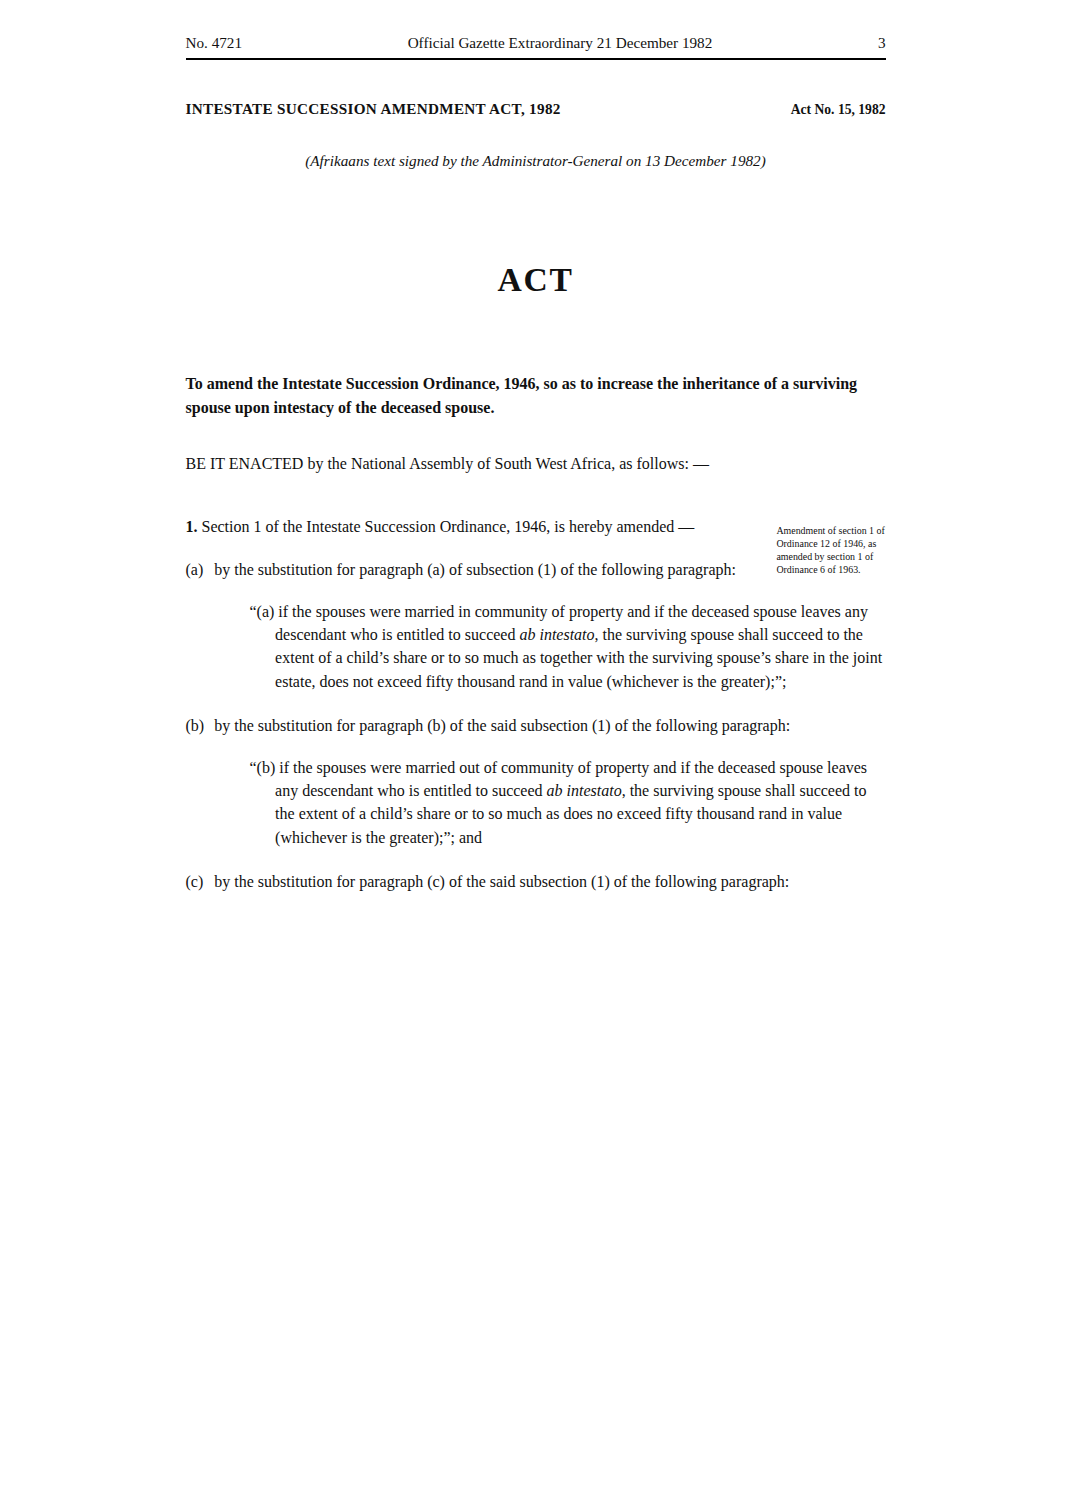No. 4721 Official Gazette Extraordinary 21 December 1982 3
INTESTATE SUCCESSION AMENDMENT ACT, 1982 Act No. 15, 1982
(Afrikaans text signed by the Administrator-General on 13 December 1982)
ACT
To amend the Intestate Succession Ordinance, 1946, so as to increase the inheritance of a surviving spouse upon intestacy of the deceased spouse.
BE IT ENACTED by the National Assembly of South West Africa, as follows: —
Amendment of section 1 of Ordinance 12 of 1946, as amended by section 1 of Ordinance 6 of 1963.
1. Section 1 of the Intestate Succession Ordinance, 1946, is hereby amended —
(a) by the substitution for paragraph (a) of subsection (1) of the following paragraph:
“(a) if the spouses were married in community of property and if the deceased spouse leaves any descendant who is entitled to succeed ab intestato, the surviving spouse shall succeed to the extent of a child’s share or to so much as together with the surviving spouse’s share in the joint estate, does not exceed fifty thousand rand in value (whichever is the greater);”;
(b) by the substitution for paragraph (b) of the said subsection (1) of the following paragraph:
“(b) if the spouses were married out of community of property and if the deceased spouse leaves any descendant who is entitled to succeed ab intestato, the surviving spouse shall succeed to the extent of a child’s share or to so much as does no exceed fifty thousand rand in value (whichever is the greater);”; and
(c) by the substitution for paragraph (c) of the said subsection (1) of the following paragraph: